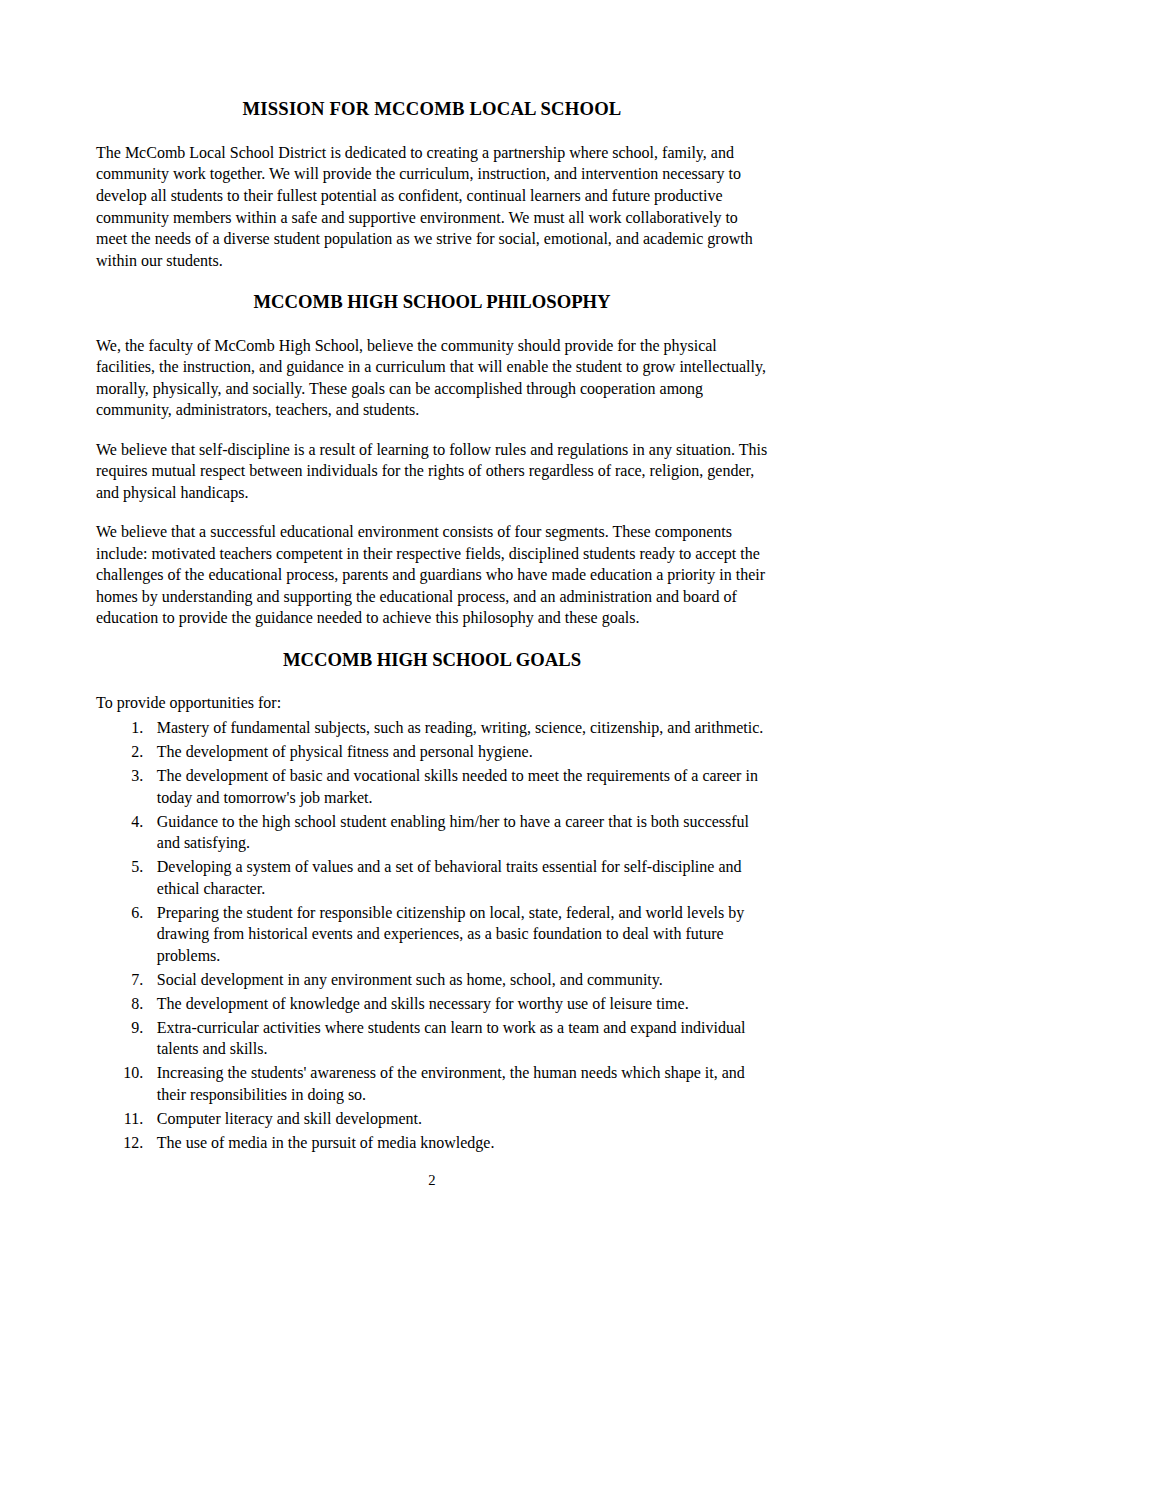MISSION FOR MCCOMB LOCAL SCHOOL
The McComb Local School District is dedicated to creating a partnership where school, family, and community work together. We will provide the curriculum, instruction, and intervention necessary to develop all students to their fullest potential as confident, continual learners and future productive community members within a safe and supportive environment. We must all work collaboratively to meet the needs of a diverse student population as we strive for social, emotional, and academic growth within our students.
MCCOMB HIGH SCHOOL PHILOSOPHY
We, the faculty of McComb High School, believe the community should provide for the physical facilities, the instruction, and guidance in a curriculum that will enable the student to grow intellectually, morally, physically, and socially. These goals can be accomplished through cooperation among community, administrators, teachers, and students.
We believe that self-discipline is a result of learning to follow rules and regulations in any situation. This requires mutual respect between individuals for the rights of others regardless of race, religion, gender, and physical handicaps.
We believe that a successful educational environment consists of four segments. These components include: motivated teachers competent in their respective fields, disciplined students ready to accept the challenges of the educational process, parents and guardians who have made education a priority in their homes by understanding and supporting the educational process, and an administration and board of education to provide the guidance needed to achieve this philosophy and these goals.
MCCOMB HIGH SCHOOL GOALS
To provide opportunities for:
Mastery of fundamental subjects, such as reading, writing, science, citizenship, and arithmetic.
The development of physical fitness and personal hygiene.
The development of basic and vocational skills needed to meet the requirements of a career in today and tomorrow's job market.
Guidance to the high school student enabling him/her to have a career that is both successful and satisfying.
Developing a system of values and a set of behavioral traits essential for self-discipline and ethical character.
Preparing the student for responsible citizenship on local, state, federal, and world levels by drawing from historical events and experiences, as a basic foundation to deal with future problems.
Social development in any environment such as home, school, and community.
The development of knowledge and skills necessary for worthy use of leisure time.
Extra-curricular activities where students can learn to work as a team and expand individual talents and skills.
Increasing the students' awareness of the environment, the human needs which shape it, and their responsibilities in doing so.
Computer literacy and skill development.
The use of media in the pursuit of media knowledge.
2